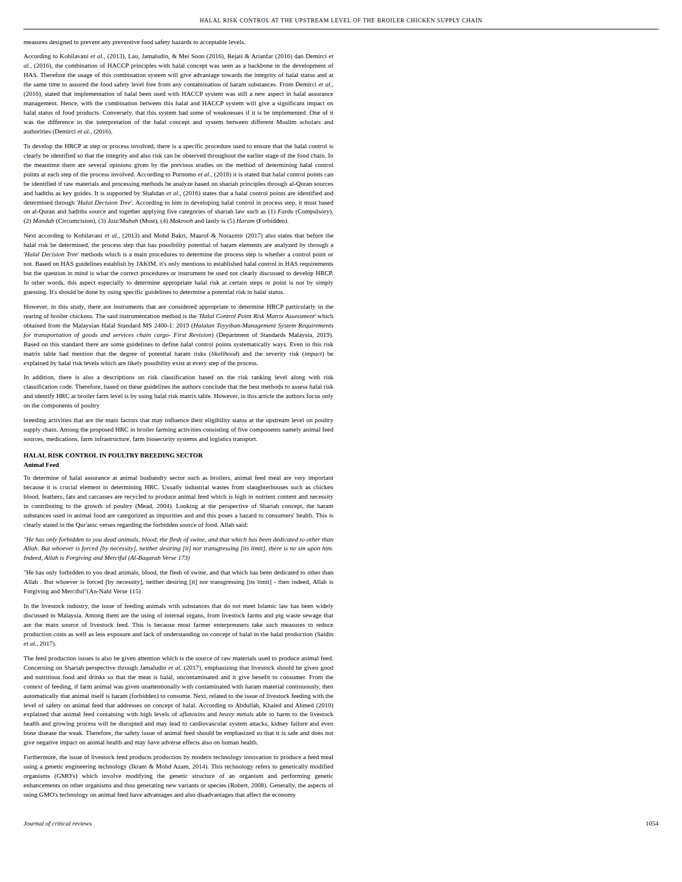Halal Risk Control at the Upstream Level of the Broiler Chicken Supply Chain
measures designed to prevent any preventive food safety hazards to acceptable levels.
According to Kohilavani et al., (2013), Lau, Jamaludin, & Mei Soon (2016), Rejaii & Arianfar (2016) dan Demirci et al., (2016), the combination of HACCP principles with halal concept was seen as a backbone in the development of HAS. Therefore the usage of this combination system will give advantage towards the integrity of halal status and at the same time to assured the food safety level free from any contamination of haram substances. From Demirci et al., (2016), stated that implementation of halal been used with HACCP system was still a new aspect in halal assurance management. Hence, with the combination between this halal and HACCP system will give a significant impact on halal status of food products. Conversely, that this system had some of weaknesses if it is be implemented. One of it was the difference in the interpretation of the halal concept and system between different Muslim scholars and authorities (Demirci et al., (2016),
To develop the HRCP at step or process involved, there is a specific procedure used to ensure that the halal control is clearly be identified so that the integrity and also risk can be observed throughout the earlier stage of the food chain. In the meantime there are several opinions given by the previous studies on the method of determining halal control points at each step of the process involved. According to Purnomo et al., (2018) it is stated that halal control points can be identified if raw materials and processing methods be analyze based on shariah principles through al-Quran sources and hadiths as key guides. It is supported by Shahdan et al., (2016) states that a halal control points are identified and determined through 'Halal Decision Tree'. According to him in developing halal control in process step, it must based on al-Quran and hadiths source and together applying five categories of shariah law such as (1) Fardu (Compulsory), (2) Mandub (Circumcision), (3) Jaiz/Mubah (Must), (4) Makrooh and lastly is (5) Haram (Forbidden).
Next according to Kohilavani et al., (2013) and Mohd Bakri, Maarof & Norazmir (2017) also states that before the halal risk be determined, the process step that has possibility potential of haram elements are analyzed by through a 'Halal Decision Tree' methods which is a main procedures to determine the process step is whether a control point or not. Based on HAS guidelines establish by JAKIM, it's only mentions to established halal control in HAS requirements but the question in mind is what the correct procedures or instrument be used not clearly discussed to develop HRCP. In other words, this aspect especially to determine appropriate halal risk at certain steps or point is not by simply guessing. It's should be done by using specific guidelines to determine a potential risk in halal status.
However, in this study, there are instruments that are considered appropriate to determine HRCP particularly in the rearing of broiler chickens. The said instrumentation method is the 'Halal Control Point Risk Matrix Assessment' which obtained from the Malaysian Halal Standard MS 2400-1: 2019 (Halalan Toyyiban-Management System Requirements for transportation of goods and services chain cargo- First Revision) (Department of Standards Malaysia, 2019). Based on this standard there are some guidelines to define halal control points systematically ways. Even in this risk matrix table had mention that the degree of potential haram risks (likelihood) and the severity risk (impact) be explained by halal risk levels which are likely possibility exist at every step of the process.
In addition, there is also a descriptions on risk classification based on the risk ranking level along with risk classification code. Therefore, based on these guidelines the authors conclude that the best methods to assess halal risk and identify HRC at broiler farm level is by using halal risk matrix table. However, in this article the authors focus only on the components of poultry
breeding activities that are the main factors that may influence their eligibility status at the upstream level on poultry supply chain. Among the proposed HRC in broiler farming activities consisting of five components namely animal feed sources, medications, farm infrastructure, farm biosecurity systems and logistics transport.
Halal Risk Control in Poultry Breeding Sector
Animal Feed
To determine of halal assurance at animal husbandry sector such as broilers, animal feed meal are very important because it is crucial element in determining HRC. Usually industrial wastes from slaughterhouses such as chicken blood, feathers, fats and carcasses are recycled to produce animal feed which is high in nutrient content and necessity in contributing to the growth of poultry (Mead, 2004). Looking at the perspective of Shariah concept, the haram substances used in animal food are categorized as impurities and and this poses a hazard to consumers' health. This is clearly stated in the Qur'anic verses regarding the forbidden source of food. Allah said:
"He has only forbidden to you dead animals, blood, the flesh of swine, and that which has been dedicated to other than Allah. But whoever is forced [by necessity], neither desiring [it] nor transgressing [its limit], there is no sin upon him. Indeed, Allah is Forgiving and Merciful (Al-Baqarah Verse 173)
"He has only forbidden to you dead animals, blood, the flesh of swine, and that which has been dedicated to other than Allah . But whoever is forced [by necessity], neither desiring [it] nor transgressing [its limit] - then indeed, Allah is Forgiving and Merciful"(An-Nahl Verse 115)
In the livestock industry, the issue of feeding animals with substances that do not meet Islamic law has been widely discussed in Malaysia. Among them are the using of internal organs, from livestock farms and pig waste sewage that are the main source of livestock feed. This is because most farmer enterpreuners take such measures to reduce production costs as well as less exposure and lack of understanding on concept of halal in the halal production (Saidin et al., 2017).
The feed production issues is also be given attention which is the source of raw materials used to produce animal feed. Concerning on Shariah perspective through Jamaludin et al. (2017), emphasizing that livestock should be given good and nutritious food and drinks so that the meat is halal, uncontaminated and it give benefit to consumer. From the context of feeding, if farm animal was given unattentionally with contaminated with haram material continuously, then automatically that animal itself is haram (forbidden) to consume. Next, related to the issue of livestock feeding with the level of safety on animal feed that addresses on concept of halal. According to Abdullah, Khaled and Ahmed (2010) explained that animal feed containing with high levels of aflatoxins and heavy metals able to harm to the livestock health and growing process will be disrupted and may lead to cardiovascular system attacks, kidney failure and even bone disease the weak. Therefore, the safety issue of animal feed should be emphasized so that it is safe and does not give negative impact on animal health and may have adverse effects also on human health.
Furthermore, the issue of livestock feed products production by modern technology innovation to produce a feed meal using a genetic engineering technology (Ikram & Mohd Azam, 2014). This technology refers to genetically modified organisms (GMO's) which involve modifying the genetic structure of an organism and performing genetic enhancements on other organisms and thus generating new variants or species (Robert, 2008). Generally, the aspects of using GMO's technology on animal feed have advantages and also disadvantages that affect the economy
Journal of critical reviews 1054